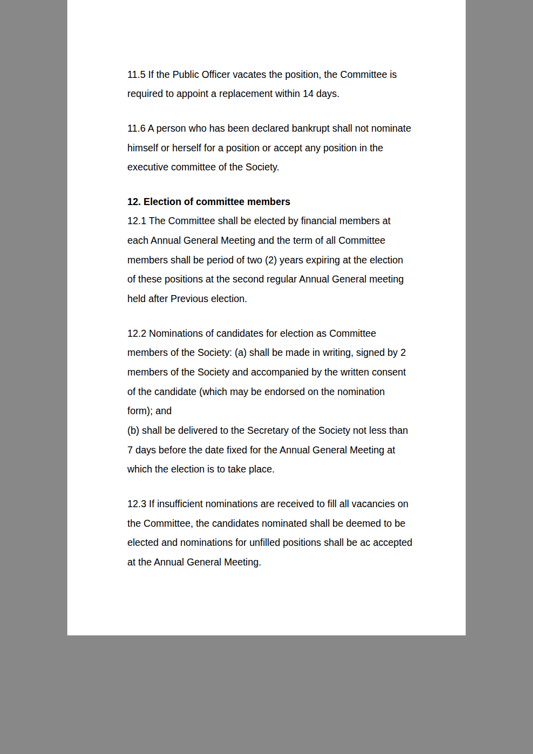11.5 If the Public Officer vacates the position, the Committee is required to appoint a replacement within 14 days.
11.6 A person who has been declared bankrupt shall not nominate himself or herself for a position or accept any position in the executive committee of the Society.
12. Election of committee members
12.1 The Committee shall be elected by financial members at each Annual General Meeting and the term of all Committee members shall be period of two (2) years expiring at the election of these positions at the second regular Annual General meeting held after Previous election.
12.2 Nominations of candidates for election as Committee members of the Society: (a) shall be made in writing, signed by 2 members of the Society and accompanied by the written consent of the candidate (which may be endorsed on the nomination form); and
(b) shall be delivered to the Secretary of the Society not less than 7 days before the date fixed for the Annual General Meeting at which the election is to take place.
12.3 If insufficient nominations are received to fill all vacancies on the Committee, the candidates nominated shall be deemed to be elected and nominations for unfilled positions shall be ac accepted at the Annual General Meeting.